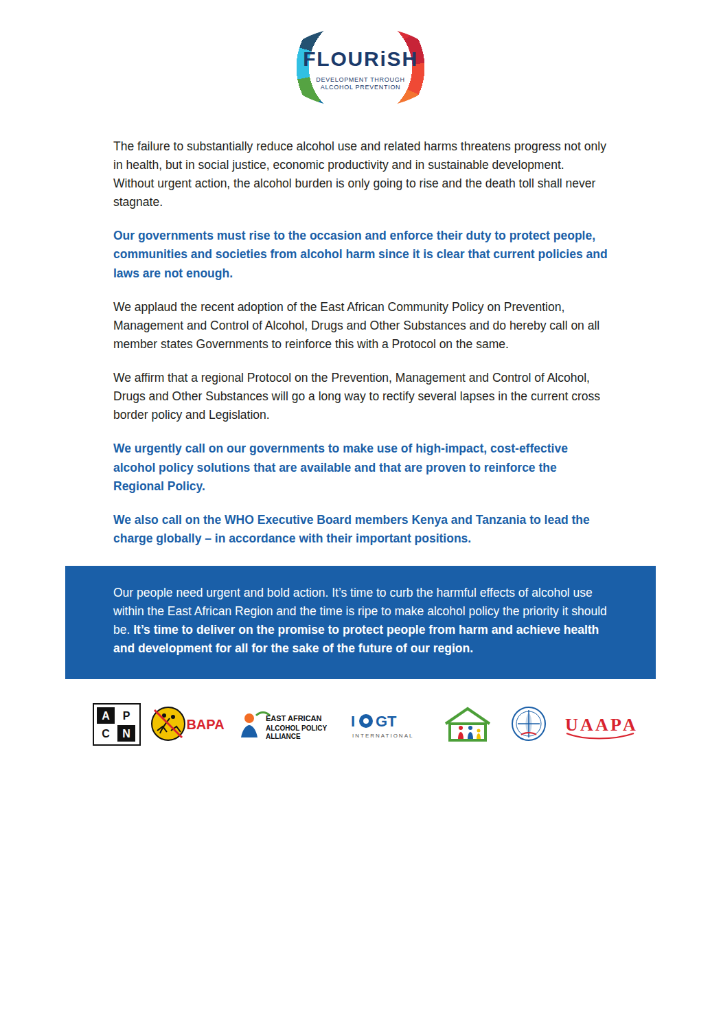FLOURi SH
Development Through
Alcohol Prevention
The failure to substantially reduce alcohol use and related harms threatens progress not only in health, but in social justice, economic productivity and in sustainable development. Without urgent action, the alcohol burden is only going to rise and the death toll shall never stagnate.
Our governments must rise to the occasion and enforce their duty to protect people, communities and societies from alcohol harm since it is clear that current policies and laws are not enough.
We applaud the recent adoption of the East African Community Policy on Prevention, Management and Control of Alcohol, Drugs and Other Substances and do hereby call on all member states Governments to reinforce this with a Protocol on the same.
We affirm that a regional Protocol on the Prevention, Management and Control of Alcohol, Drugs and Other Substances will go a long way to rectify several lapses in the current cross border policy and Legislation.
We urgently call on our governments to make use of high-impact, cost-effective alcohol policy solutions that are available and that are proven to reinforce the Regional Policy.
We also call on the WHO Executive Board members Kenya and Tanzania to lead the charge globally – in accordance with their important positions.
Our people need urgent and bold action. It’s time to curb the harmful effects of alcohol use within the East African Region and the time is ripe to make alcohol policy the priority it should be. It’s time to deliver on the promise to protect people from harm and achieve health and development for all for the sake of the future of our region.
A P C N
BAPA
EAST AFRICAN ALCOHOL POLICY ALLIANCE
I GT INTERNATIONAL
U A A P A